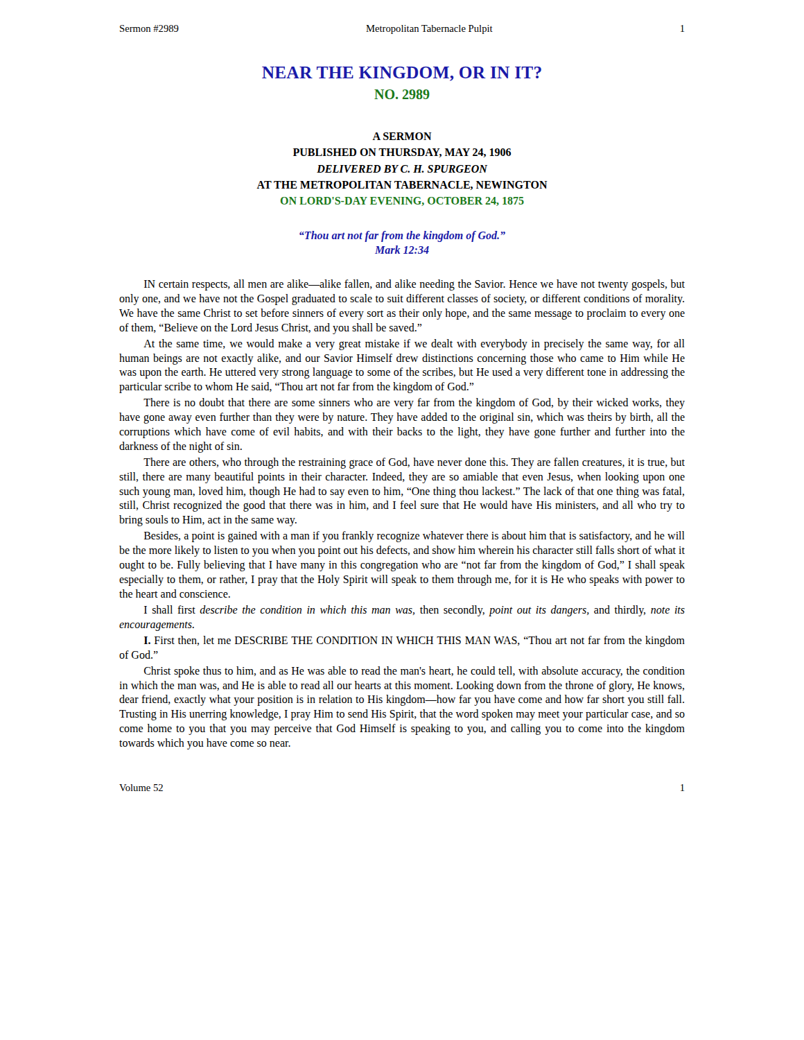Sermon #2989 Metropolitan Tabernacle Pulpit 1
NEAR THE KINGDOM, OR IN IT?
NO. 2989
A SERMON
PUBLISHED ON THURSDAY, MAY 24, 1906
DELIVERED BY C. H. SPURGEON
AT THE METROPOLITAN TABERNACLE, NEWINGTON
ON LORD'S-DAY EVENING, OCTOBER 24, 1875
“Thou art not far from the kingdom of God.”
Mark 12:34
IN certain respects, all men are alike—alike fallen, and alike needing the Savior. Hence we have not twenty gospels, but only one, and we have not the Gospel graduated to scale to suit different classes of society, or different conditions of morality. We have the same Christ to set before sinners of every sort as their only hope, and the same message to proclaim to every one of them, “Believe on the Lord Jesus Christ, and you shall be saved.”
At the same time, we would make a very great mistake if we dealt with everybody in precisely the same way, for all human beings are not exactly alike, and our Savior Himself drew distinctions concerning those who came to Him while He was upon the earth. He uttered very strong language to some of the scribes, but He used a very different tone in addressing the particular scribe to whom He said, “Thou art not far from the kingdom of God.”
There is no doubt that there are some sinners who are very far from the kingdom of God, by their wicked works, they have gone away even further than they were by nature. They have added to the original sin, which was theirs by birth, all the corruptions which have come of evil habits, and with their backs to the light, they have gone further and further into the darkness of the night of sin.
There are others, who through the restraining grace of God, have never done this. They are fallen creatures, it is true, but still, there are many beautiful points in their character. Indeed, they are so amiable that even Jesus, when looking upon one such young man, loved him, though He had to say even to him, “One thing thou lackest.” The lack of that one thing was fatal, still, Christ recognized the good that there was in him, and I feel sure that He would have His ministers, and all who try to bring souls to Him, act in the same way.
Besides, a point is gained with a man if you frankly recognize whatever there is about him that is satisfactory, and he will be the more likely to listen to you when you point out his defects, and show him wherein his character still falls short of what it ought to be. Fully believing that I have many in this congregation who are “not far from the kingdom of God,” I shall speak especially to them, or rather, I pray that the Holy Spirit will speak to them through me, for it is He who speaks with power to the heart and conscience.
I shall first describe the condition in which this man was, then secondly, point out its dangers, and thirdly, note its encouragements.
I. First then, let me DESCRIBE THE CONDITION IN WHICH THIS MAN WAS, “Thou art not far from the kingdom of God.”
Christ spoke thus to him, and as He was able to read the man's heart, he could tell, with absolute accuracy, the condition in which the man was, and He is able to read all our hearts at this moment. Looking down from the throne of glory, He knows, dear friend, exactly what your position is in relation to His kingdom—how far you have come and how far short you still fall. Trusting in His unerring knowledge, I pray Him to send His Spirit, that the word spoken may meet your particular case, and so come home to you that you may perceive that God Himself is speaking to you, and calling you to come into the kingdom towards which you have come so near.
Volume 52 1